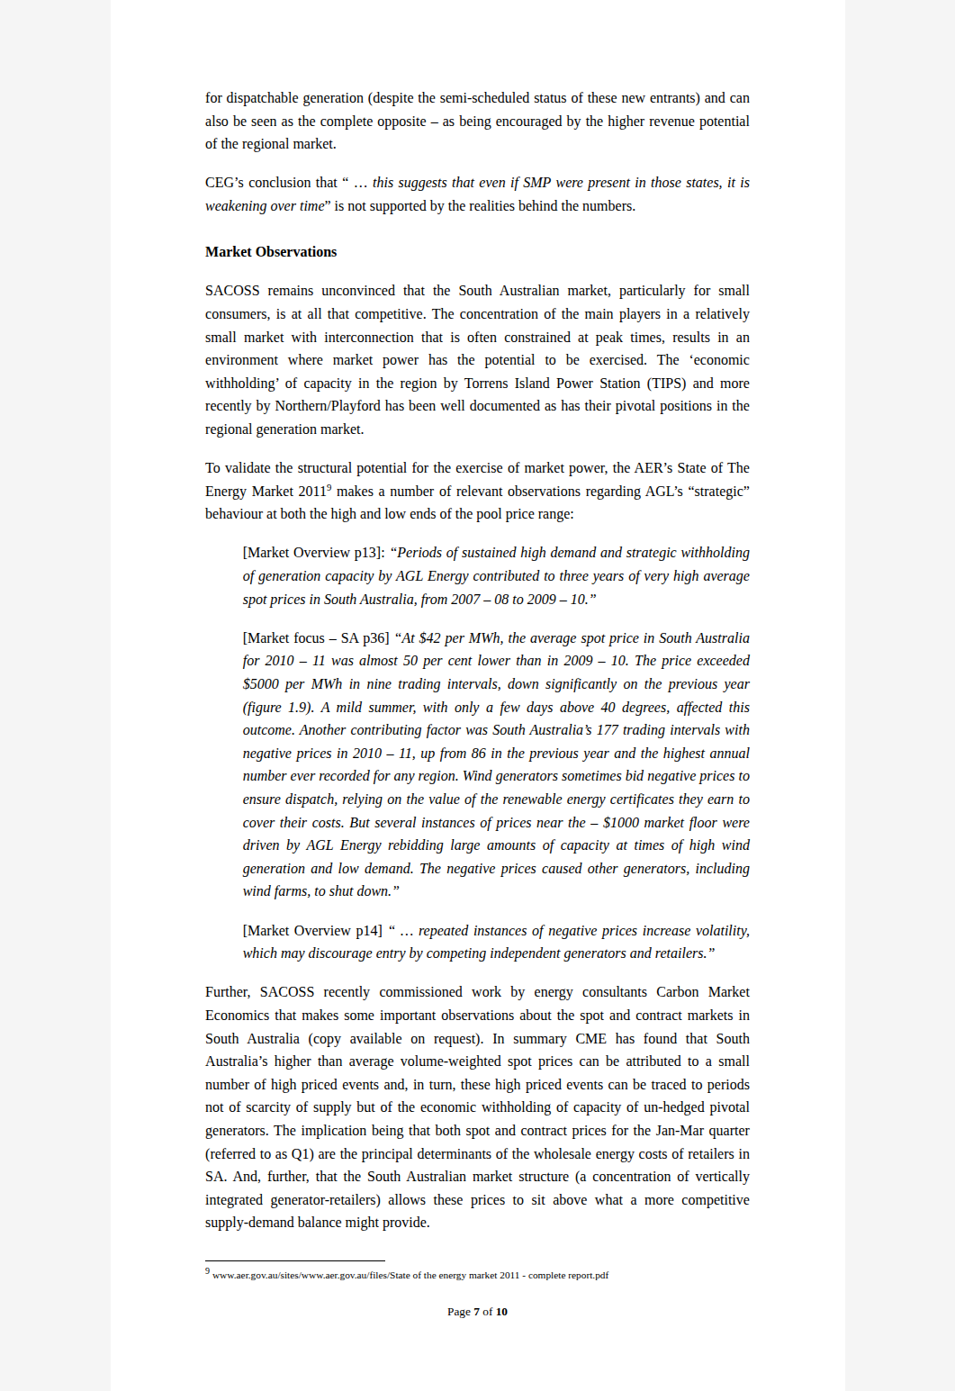for dispatchable generation (despite the semi-scheduled status of these new entrants) and can also be seen as the complete opposite – as being encouraged by the higher revenue potential of the regional market.
CEG’s conclusion that “ … this suggests that even if SMP were present in those states, it is weakening over time” is not supported by the realities behind the numbers.
Market Observations
SACOSS remains unconvinced that the South Australian market, particularly for small consumers, is at all that competitive. The concentration of the main players in a relatively small market with interconnection that is often constrained at peak times, results in an environment where market power has the potential to be exercised. The ‘economic withholding’ of capacity in the region by Torrens Island Power Station (TIPS) and more recently by Northern/Playford has been well documented as has their pivotal positions in the regional generation market.
To validate the structural potential for the exercise of market power, the AER’s State of The Energy Market 20119 makes a number of relevant observations regarding AGL’s “strategic” behaviour at both the high and low ends of the pool price range:
[Market Overview p13]: “Periods of sustained high demand and strategic withholding of generation capacity by AGL Energy contributed to three years of very high average spot prices in South Australia, from 2007 – 08 to 2009 – 10.”
[Market focus – SA p36] “At $42 per MWh, the average spot price in South Australia for 2010 – 11 was almost 50 per cent lower than in 2009 – 10. The price exceeded $5000 per MWh in nine trading intervals, down significantly on the previous year (figure 1.9). A mild summer, with only a few days above 40 degrees, affected this outcome. Another contributing factor was South Australia’s 177 trading intervals with negative prices in 2010 – 11, up from 86 in the previous year and the highest annual number ever recorded for any region. Wind generators sometimes bid negative prices to ensure dispatch, relying on the value of the renewable energy certificates they earn to cover their costs. But several instances of prices near the – $1000 market floor were driven by AGL Energy rebidding large amounts of capacity at times of high wind generation and low demand. The negative prices caused other generators, including wind farms, to shut down.”
[Market Overview p14] “ … repeated instances of negative prices increase volatility, which may discourage entry by competing independent generators and retailers.”
Further, SACOSS recently commissioned work by energy consultants Carbon Market Economics that makes some important observations about the spot and contract markets in South Australia (copy available on request). In summary CME has found that South Australia’s higher than average volume-weighted spot prices can be attributed to a small number of high priced events and, in turn, these high priced events can be traced to periods not of scarcity of supply but of the economic withholding of capacity of un-hedged pivotal generators. The implication being that both spot and contract prices for the Jan-Mar quarter (referred to as Q1) are the principal determinants of the wholesale energy costs of retailers in SA. And, further, that the South Australian market structure (a concentration of vertically integrated generator-retailers) allows these prices to sit above what a more competitive supply-demand balance might provide.
9 www.aer.gov.au/sites/www.aer.gov.au/files/State of the energy market 2011 - complete report.pdf
Page 7 of 10